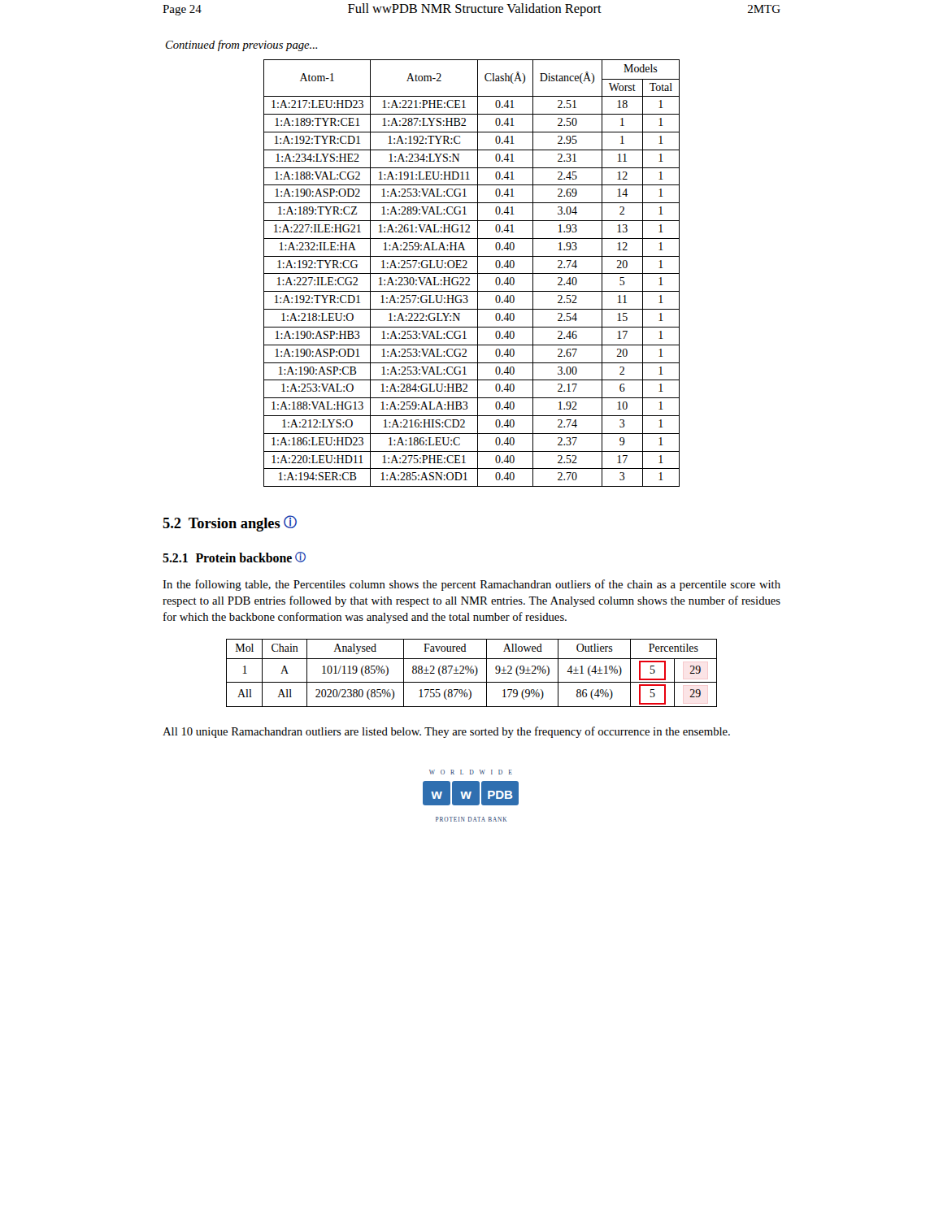Page 24
Full wwPDB NMR Structure Validation Report
2MTG
Continued from previous page...
| Atom-1 | Atom-2 | Clash(Å) | Distance(Å) | Models |
| --- | --- | --- | --- | --- |
| Worst | Total |
| 1:A:217:LEU:HD23 | 1:A:221:PHE:CE1 | 0.41 | 2.51 | 18 | 1 |
| 1:A:189:TYR:CE1 | 1:A:287:LYS:HB2 | 0.41 | 2.50 | 1 | 1 |
| 1:A:192:TYR:CD1 | 1:A:192:TYR:C | 0.41 | 2.95 | 1 | 1 |
| 1:A:234:LYS:HE2 | 1:A:234:LYS:N | 0.41 | 2.31 | 11 | 1 |
| 1:A:188:VAL:CG2 | 1:A:191:LEU:HD11 | 0.41 | 2.45 | 12 | 1 |
| 1:A:190:ASP:OD2 | 1:A:253:VAL:CG1 | 0.41 | 2.69 | 14 | 1 |
| 1:A:189:TYR:CZ | 1:A:289:VAL:CG1 | 0.41 | 3.04 | 2 | 1 |
| 1:A:227:ILE:HG21 | 1:A:261:VAL:HG12 | 0.41 | 1.93 | 13 | 1 |
| 1:A:232:ILE:HA | 1:A:259:ALA:HA | 0.40 | 1.93 | 12 | 1 |
| 1:A:192:TYR:CG | 1:A:257:GLU:OE2 | 0.40 | 2.74 | 20 | 1 |
| 1:A:227:ILE:CG2 | 1:A:230:VAL:HG22 | 0.40 | 2.40 | 5 | 1 |
| 1:A:192:TYR:CD1 | 1:A:257:GLU:HG3 | 0.40 | 2.52 | 11 | 1 |
| 1:A:218:LEU:O | 1:A:222:GLY:N | 0.40 | 2.54 | 15 | 1 |
| 1:A:190:ASP:HB3 | 1:A:253:VAL:CG1 | 0.40 | 2.46 | 17 | 1 |
| 1:A:190:ASP:OD1 | 1:A:253:VAL:CG2 | 0.40 | 2.67 | 20 | 1 |
| 1:A:190:ASP:CB | 1:A:253:VAL:CG1 | 0.40 | 3.00 | 2 | 1 |
| 1:A:253:VAL:O | 1:A:284:GLU:HB2 | 0.40 | 2.17 | 6 | 1 |
| 1:A:188:VAL:HG13 | 1:A:259:ALA:HB3 | 0.40 | 1.92 | 10 | 1 |
| 1:A:212:LYS:O | 1:A:216:HIS:CD2 | 0.40 | 2.74 | 3 | 1 |
| 1:A:186:LEU:HD23 | 1:A:186:LEU:C | 0.40 | 2.37 | 9 | 1 |
| 1:A:220:LEU:HD11 | 1:A:275:PHE:CE1 | 0.40 | 2.52 | 17 | 1 |
| 1:A:194:SER:CB | 1:A:285:ASN:OD1 | 0.40 | 2.70 | 3 | 1 |
5.2 Torsion angles ⓘ
5.2.1 Protein backbone ⓘ
In the following table, the Percentiles column shows the percent Ramachandran outliers of the chain as a percentile score with respect to all PDB entries followed by that with respect to all NMR entries. The Analysed column shows the number of residues for which the backbone conformation was analysed and the total number of residues.
| Mol | Chain | Analysed | Favoured | Allowed | Outliers | Percentiles |
| --- | --- | --- | --- | --- | --- | --- |
| 1 | A | 101/119 (85%) | 88±2 (87±2%) | 9±2 (9±2%) | 4±1 (4±1%) | 5 | 29 |
| All | All | 2020/2380 (85%) | 1755 (87%) | 179 (9%) | 86 (4%) | 5 | 29 |
All 10 unique Ramachandran outliers are listed below. They are sorted by the frequency of occurrence in the ensemble.
W O R L D W I D E
w w PDB
PROTEIN DATA BANK